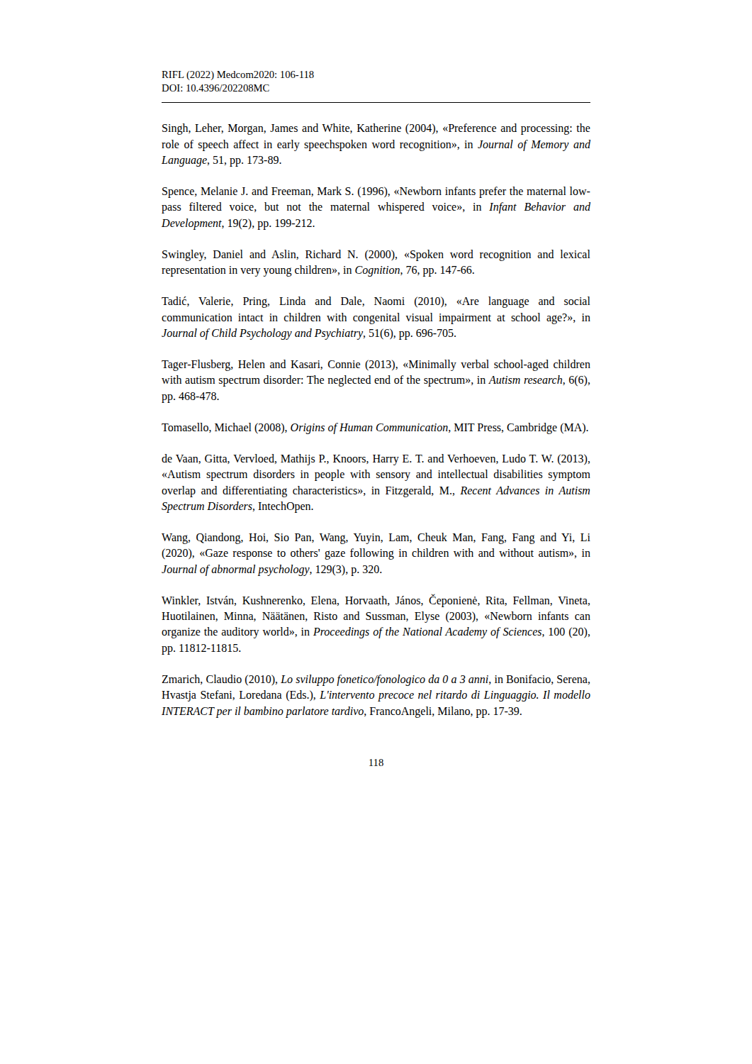RIFL (2022) Medcom2020: 106-118
DOI: 10.4396/202208MC
Singh, Leher, Morgan, James and White, Katherine (2004), «Preference and processing: the role of speech affect in early speechspoken word recognition», in Journal of Memory and Language, 51, pp. 173-89.
Spence, Melanie J. and Freeman, Mark S. (1996), «Newborn infants prefer the maternal low-pass filtered voice, but not the maternal whispered voice», in Infant Behavior and Development, 19(2), pp. 199-212.
Swingley, Daniel and Aslin, Richard N. (2000), «Spoken word recognition and lexical representation in very young children», in Cognition, 76, pp. 147-66.
Tadić, Valerie, Pring, Linda and Dale, Naomi (2010), «Are language and social communication intact in children with congenital visual impairment at school age?», in Journal of Child Psychology and Psychiatry, 51(6), pp. 696-705.
Tager‑Flusberg, Helen and Kasari, Connie (2013), «Minimally verbal school‑aged children with autism spectrum disorder: The neglected end of the spectrum», in Autism research, 6(6), pp. 468-478.
Tomasello, Michael (2008), Origins of Human Communication, MIT Press, Cambridge (MA).
de Vaan, Gitta, Vervloed, Mathijs P., Knoors, Harry E. T. and Verhoeven, Ludo T. W. (2013), «Autism spectrum disorders in people with sensory and intellectual disabilities symptom overlap and differentiating characteristics», in Fitzgerald, M., Recent Advances in Autism Spectrum Disorders, IntechOpen.
Wang, Qiandong, Hoi, Sio Pan, Wang, Yuyin, Lam, Cheuk Man, Fang, Fang and Yi, Li (2020), «Gaze response to others' gaze following in children with and without autism», in Journal of abnormal psychology, 129(3), p. 320.
Winkler, István, Kushnerenko, Elena, Horvaath, János, Čeponienė, Rita, Fellman, Vineta, Huotilainen, Minna, Näätänen, Risto and Sussman, Elyse (2003), «Newborn infants can organize the auditory world», in Proceedings of the National Academy of Sciences, 100 (20), pp. 11812-11815.
Zmarich, Claudio (2010), Lo sviluppo fonetico/fonologico da 0 a 3 anni, in Bonifacio, Serena, Hvastja Stefani, Loredana (Eds.), L'intervento precoce nel ritardo di Linguaggio. Il modello INTERACT per il bambino parlatore tardivo, FrancoAngeli, Milano, pp. 17-39.
118